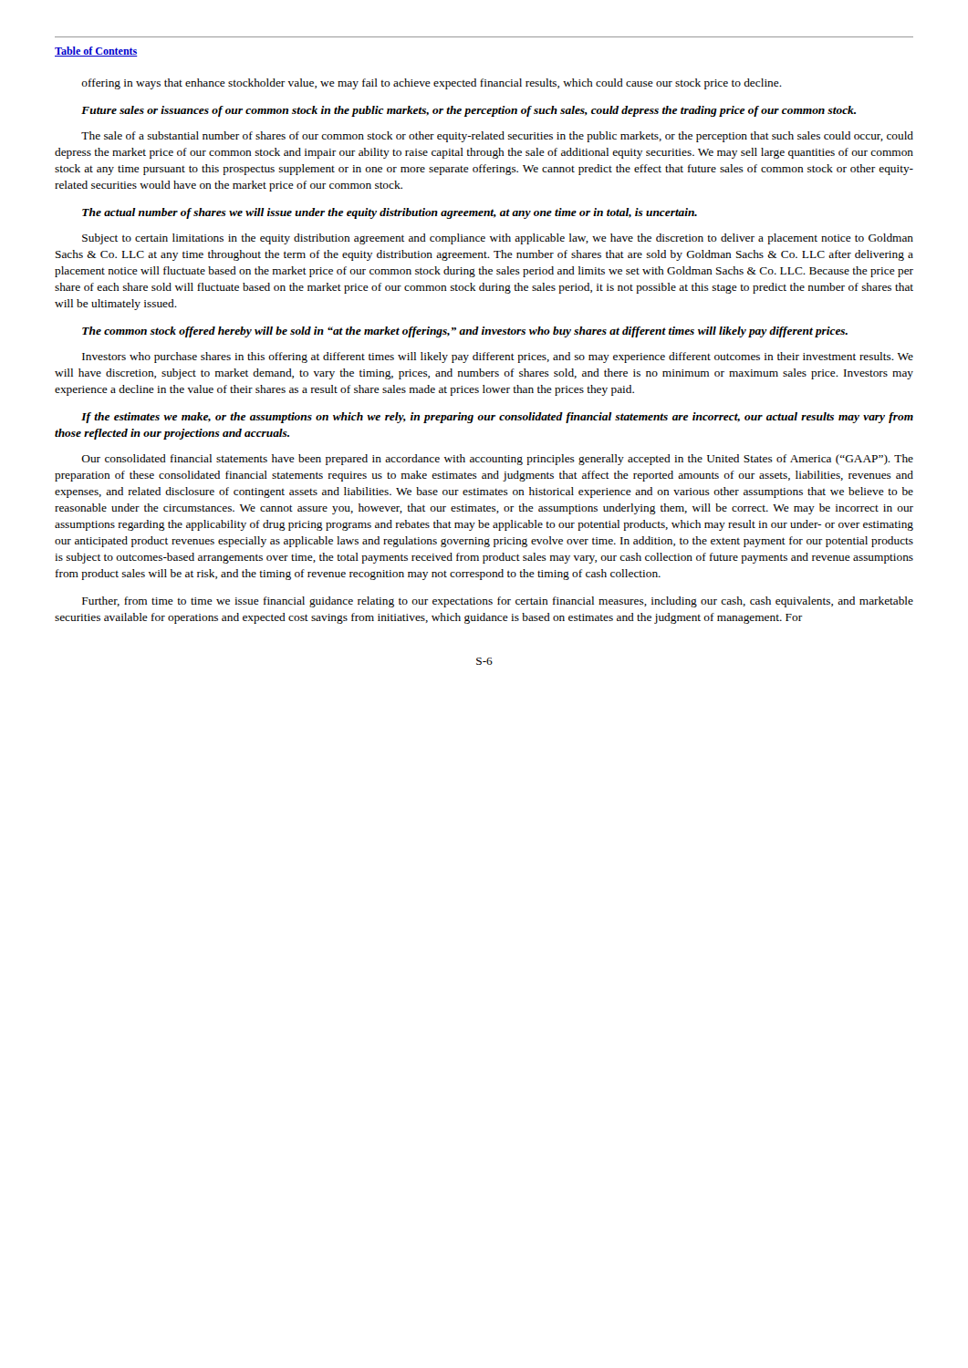Table of Contents
offering in ways that enhance stockholder value, we may fail to achieve expected financial results, which could cause our stock price to decline.
Future sales or issuances of our common stock in the public markets, or the perception of such sales, could depress the trading price of our common stock.
The sale of a substantial number of shares of our common stock or other equity-related securities in the public markets, or the perception that such sales could occur, could depress the market price of our common stock and impair our ability to raise capital through the sale of additional equity securities. We may sell large quantities of our common stock at any time pursuant to this prospectus supplement or in one or more separate offerings. We cannot predict the effect that future sales of common stock or other equity-related securities would have on the market price of our common stock.
The actual number of shares we will issue under the equity distribution agreement, at any one time or in total, is uncertain.
Subject to certain limitations in the equity distribution agreement and compliance with applicable law, we have the discretion to deliver a placement notice to Goldman Sachs & Co. LLC at any time throughout the term of the equity distribution agreement. The number of shares that are sold by Goldman Sachs & Co. LLC after delivering a placement notice will fluctuate based on the market price of our common stock during the sales period and limits we set with Goldman Sachs & Co. LLC. Because the price per share of each share sold will fluctuate based on the market price of our common stock during the sales period, it is not possible at this stage to predict the number of shares that will be ultimately issued.
The common stock offered hereby will be sold in “at the market offerings,” and investors who buy shares at different times will likely pay different prices.
Investors who purchase shares in this offering at different times will likely pay different prices, and so may experience different outcomes in their investment results. We will have discretion, subject to market demand, to vary the timing, prices, and numbers of shares sold, and there is no minimum or maximum sales price. Investors may experience a decline in the value of their shares as a result of share sales made at prices lower than the prices they paid.
If the estimates we make, or the assumptions on which we rely, in preparing our consolidated financial statements are incorrect, our actual results may vary from those reflected in our projections and accruals.
Our consolidated financial statements have been prepared in accordance with accounting principles generally accepted in the United States of America (“GAAP”). The preparation of these consolidated financial statements requires us to make estimates and judgments that affect the reported amounts of our assets, liabilities, revenues and expenses, and related disclosure of contingent assets and liabilities. We base our estimates on historical experience and on various other assumptions that we believe to be reasonable under the circumstances. We cannot assure you, however, that our estimates, or the assumptions underlying them, will be correct. We may be incorrect in our assumptions regarding the applicability of drug pricing programs and rebates that may be applicable to our potential products, which may result in our under- or over estimating our anticipated product revenues especially as applicable laws and regulations governing pricing evolve over time. In addition, to the extent payment for our potential products is subject to outcomes-based arrangements over time, the total payments received from product sales may vary, our cash collection of future payments and revenue assumptions from product sales will be at risk, and the timing of revenue recognition may not correspond to the timing of cash collection.
Further, from time to time we issue financial guidance relating to our expectations for certain financial measures, including our cash, cash equivalents, and marketable securities available for operations and expected cost savings from initiatives, which guidance is based on estimates and the judgment of management. For
S-6